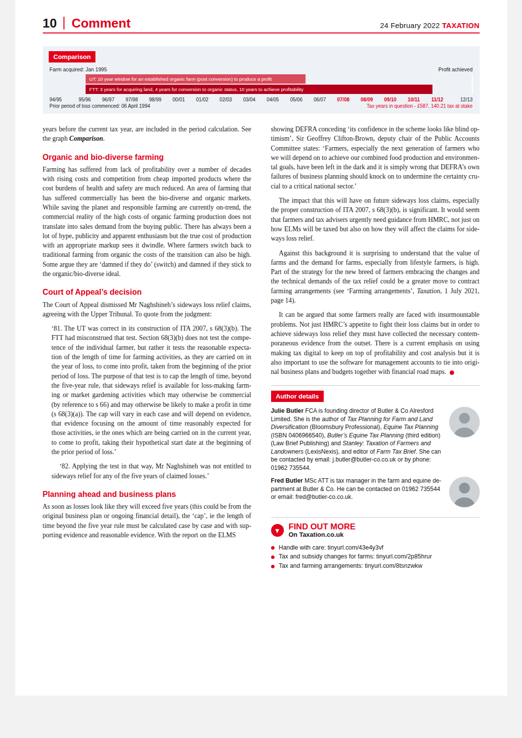10
Comment
24 February 2022 TAXATION
Comparison
Farm acquired: Jan 1995 Profit achieved
UT: 10 year window for an established organic farm (post conversion) to produce a profit
FTT: 3 years for acquiring land, 4 years for conversion to organic status, 10 years to achieve profitability
94/9595/9696/9797/9898/99 00/0101/0202/0303/0404/05 05/0606/07 07/0808/0909/10 10/1111/1212/13
Prior period of loss commenced: 06 April 1994 Tax years in question - £587, 140.21 tax at stake
years before the current tax year, are included in the period calculation. See the graph Comparison.
Organic and bio-diverse farming
Farming has suffered from lack of profitability over a number of decades with rising costs and competition from cheap imported products where the cost burdens of health and safety are much reduced. An area of farming that has suffered commercially has been the bio-diverse and organic markets. While saving the planet and responsible farming are currently on-trend, the commercial reality of the high costs of organic farming production does not translate into sales demand from the buying public. There has always been a lot of hype, publicity and apparent enthusiasm but the true cost of production with an appropriate markup sees it dwindle. Where farmers switch back to traditional farming from organic the costs of the transition can also be high. Some argue they are ‘damned if they do’ (switch) and damned if they stick to the organic/bio-diverse ideal.
Court of Appeal’s decision
The Court of Appeal dismissed Mr Naghshineh’s sideways loss relief claims, agreeing with the Upper Tribunal. To quote from the judgment:
‘81. The UT was correct in its construction of ITA 2007, s 68(3)(b). The FTT had misconstrued that test. Section 68(3)(b) does not test the competence of the individual farmer, but rather it tests the reasonable expectation of the length of time for farming activities, as they are carried on in the year of loss, to come into profit, taken from the beginning of the prior period of loss. The purpose of that test is to cap the length of time, beyond the five-year rule, that sideways relief is available for loss-making farming or market gardening activities which may otherwise be commercial (by reference to s 66) and may otherwise be likely to make a profit in time (s 68(3)(a)). The cap will vary in each case and will depend on evidence, that evidence focusing on the amount of time reasonably expected for those activities, ie the ones which are being carried on in the current year, to come to profit, taking their hypothetical start date at the beginning of the prior period of loss.’
‘82. Applying the test in that way, Mr Naghshineh was not entitled to sideways relief for any of the five years of claimed losses.’
Planning ahead and business plans
As soon as losses look like they will exceed five years (this could be from the original business plan or ongoing financial detail), the ‘cap’, ie the length of time beyond the five year rule must be calculated case by case and with supporting evidence and reasonable evidence. With the report on the ELMS
showing DEFRA conceding ‘its confidence in the scheme looks like blind optimism’, Sir Geoffrey Clifton-Brown, deputy chair of the Public Accounts Committee states: ‘Farmers, especially the next generation of farmers who we will depend on to achieve our combined food production and environmental goals, have been left in the dark and it is simply wrong that DEFRA’s own failures of business planning should knock on to undermine the certainty crucial to a critical national sector.’
The impact that this will have on future sideways loss claims, especially the proper construction of ITA 2007, s 68(3)(b), is significant. It would seem that farmers and tax advisers urgently need guidance from HMRC, not just on how ELMs will be taxed but also on how they will affect the claims for sideways loss relief.
Against this background it is surprising to understand that the value of farms and the demand for farms, especially from lifestyle farmers, is high. Part of the strategy for the new breed of farmers embracing the changes and the technical demands of the tax relief could be a greater move to contract farming arrangements (see ‘Farming arrangements’, Taxation, 1 July 2021, page 14).
It can be argued that some farmers really are faced with insurmountable problems. Not just HMRC’s appetite to fight their loss claims but in order to achieve sideways loss relief they must have collected the necessary contemporaneous evidence from the outset. There is a current emphasis on using making tax digital to keep on top of profitability and cost analysis but it is also important to use the software for management accounts to tie into original business plans and budgets together with financial road maps.
Author details
Julie Butler FCA is founding director of Butler & Co Alresford Limited. She is the author of Tax Planning for Farm and Land Diversification (Bloomsbury Professional), Equine Tax Planning (ISBN 0406966540), Butler’s Equine Tax Planning (third edition) (Law Brief Publishing) and Stanley: Taxation of Farmers and Landowners (LexisNexis), and editor of Farm Tax Brief. She can be contacted by email: j.butler@butler-co.co.uk or by phone: 01962 735544.
Fred Butler MSc ATT is tax manager in the farm and equine department at Butler & Co. He can be contacted on 01962 735544 or email: fred@butler-co.co.uk.
▾
FIND OUT MORE On Taxation.co.uk
Handle with care: tinyurl.com/43e4y3vf
Tax and subsidy changes for farms: tinyurl.com/2p85hrur
Tax and farming arrangements: tinyurl.com/8tsnzwkw